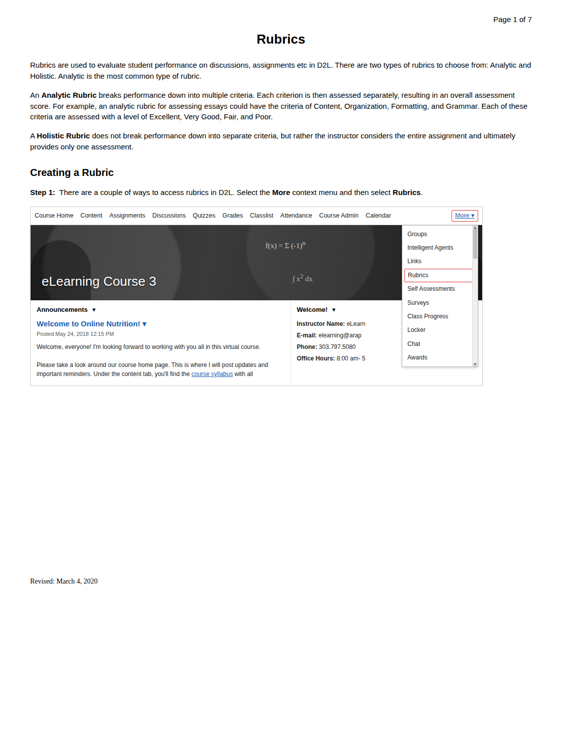Page 1 of 7
Rubrics
Rubrics are used to evaluate student performance on discussions, assignments etc in D2L. There are two types of rubrics to choose from: Analytic and Holistic. Analytic is the most common type of rubric.
An Analytic Rubric breaks performance down into multiple criteria. Each criterion is then assessed separately, resulting in an overall assessment score. For example, an analytic rubric for assessing essays could have the criteria of Content, Organization, Formatting, and Grammar. Each of these criteria are assessed with a level of Excellent, Very Good, Fair, and Poor.
A Holistic Rubric does not break performance down into separate criteria, but rather the instructor considers the entire assignment and ultimately provides only one assessment.
Creating a Rubric
Step 1: There are a couple of ways to access rubrics in D2L. Select the More context menu and then select Rubrics.
Course Home Content Assignments Discussions Quizzes Grades Classlist Attendance Course Admin Calendar More ▾
f(x) = Σ (-1)n
∫ x2 dx
eLearning Course 3
Announcements ▾
Welcome to Online Nutrition! ▾
Posted May 24, 2018 12:15 PM
Welcome, everyone! I'm looking forward to working with you all in this virtual course.
Please take a look around our course home page. This is where I will post updates and important reminders. Under the content tab, you'll find the course syllabus with all
✕
Welcome! ▾
Instructor Name: eLearn
E-mail: elearning@arap
Phone: 303.797.5080
Office Hours: 8:00 am- 5
Groups
Intelligent Agents
Links
Rubrics
Self Assessments
Surveys
Class Progress
Locker
Chat
Awards
▲
▼
Revised: March 4, 2020